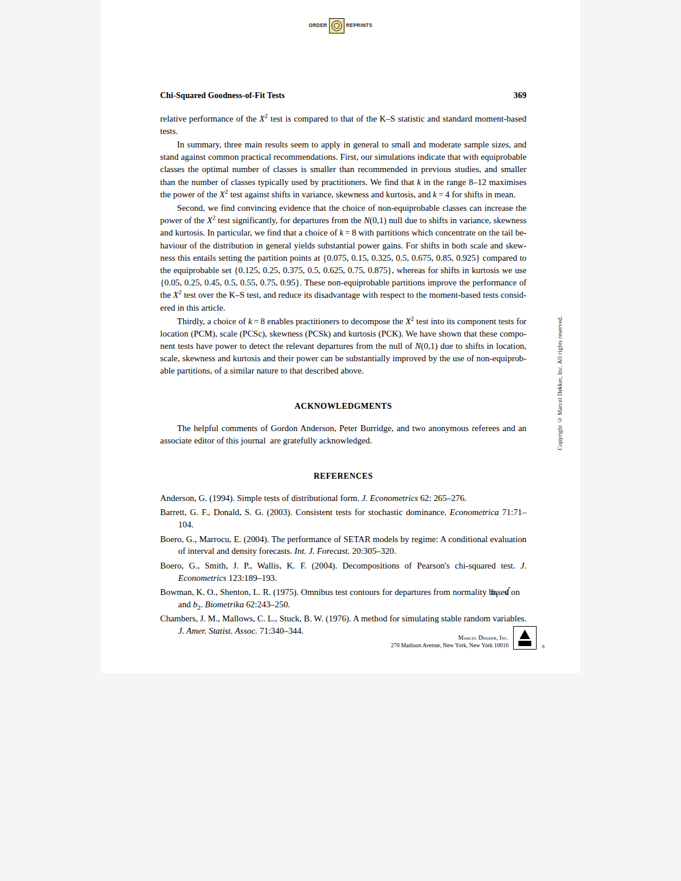ORDER REPRINTS
Chi-Squared Goodness-of-Fit Tests 369
relative performance of the X2 test is compared to that of the K–S statistic and standard moment-based tests.
In summary, three main results seem to apply in general to small and moderate sample sizes, and stand against common practical recommendations. First, our simulations indicate that with equiprobable classes the optimal number of classes is smaller than recommended in previous studies, and smaller than the number of classes typically used by practitioners. We find that k in the range 8–12 maximises the power of the X2 test against shifts in variance, skewness and kurtosis, and k = 4 for shifts in mean.
Second, we find convincing evidence that the choice of non-equiprobable classes can increase the power of the X2 test significantly, for departures from the N(0,1) null due to shifts in variance, skewness and kurtosis. In particular, we find that a choice of k = 8 with partitions which concentrate on the tail behaviour of the distribution in general yields substantial power gains. For shifts in both scale and skewness this entails setting the partition points at {0.075, 0.15, 0.325, 0.5, 0.675, 0.85, 0.925} compared to the equiprobable set {0.125, 0.25, 0.375, 0.5, 0.625, 0.75, 0.875}, whereas for shifts in kurtosis we use {0.05, 0.25, 0.45, 0.5, 0.55, 0.75, 0.95}. These non-equiprobable partitions improve the performance of the X2 test over the K–S test, and reduce its disadvantage with respect to the moment-based tests considered in this article.
Thirdly, a choice of k = 8 enables practitioners to decompose the X2 test into its component tests for location (PCM), scale (PCSc), skewness (PCSk) and kurtosis (PCK). We have shown that these component tests have power to detect the relevant departures from the null of N(0,1) due to shifts in location, scale, skewness and kurtosis and their power can be substantially improved by the use of non-equiprobable partitions, of a similar nature to that described above.
ACKNOWLEDGMENTS
The helpful comments of Gordon Anderson, Peter Burridge, and two anonymous referees and an associate editor of this journal are gratefully acknowledged.
REFERENCES
Anderson, G. (1994). Simple tests of distributional form. J. Econometrics 62: 265–276.
Barrett, G. F., Donald, S. G. (2003). Consistent tests for stochastic dominance. Econometrica 71:71–104.
Boero, G., Marrocu, E. (2004). The performance of SETAR models by regime: A conditional evaluation of interval and density forecasts. Int. J. Forecast. 20:305–320.
Boero, G., Smith, J. P., Wallis, K. F. (2004). Decompositions of Pearson's chi-squared test. J. Econometrics 123:189–193.
Bowman, K. O., Shenton, L. R. (1975). Omnibus test contours for departures from normality based on b1 and b2. Biometrika 62:243–250.
Chambers, J. M., Mallows, C. L., Stuck, B. W. (1976). A method for simulating stable random variables. J. Amer. Statist. Assoc. 71:340–344.
Copyright © Marcel Dekker, Inc. All rights reserved.
Marcel Dekker, Inc.
270 Madison Avenue, New York, New York 10016
®